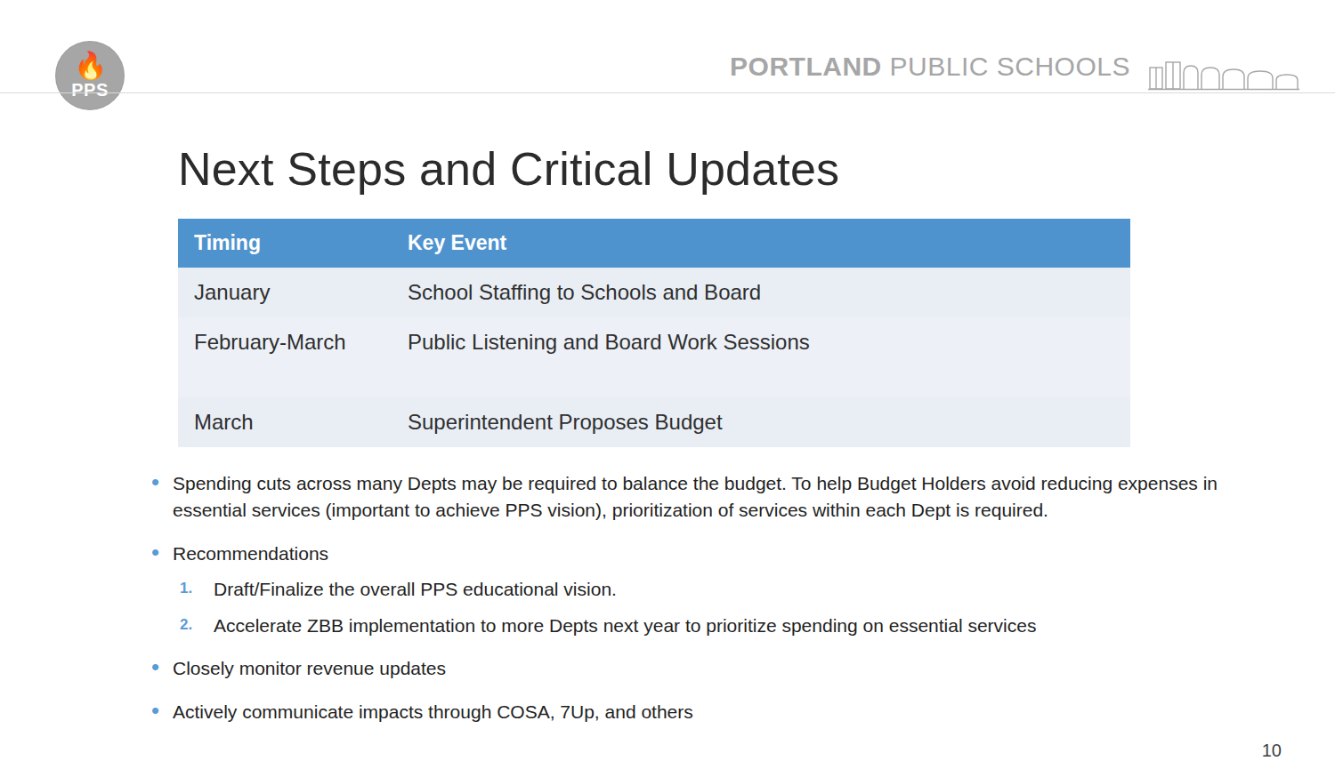🔥 PPS
PORTLAND PUBLIC SCHOOLS
Next Steps and Critical Updates
| Timing | Key Event |
| --- | --- |
| January | School Staffing to Schools and Board |
| February-March | Public Listening and Board Work Sessions |
| March | Superintendent Proposes Budget |
Spending cuts across many Depts may be required to balance the budget. To help Budget Holders avoid reducing expenses in essential services (important to achieve PPS vision), prioritization of services within each Dept is required.
Recommendations
Draft/Finalize the overall PPS educational vision.
Accelerate ZBB implementation to more Depts next year to prioritize spending on essential services
Closely monitor revenue updates
Actively communicate impacts through COSA, 7Up, and others
10